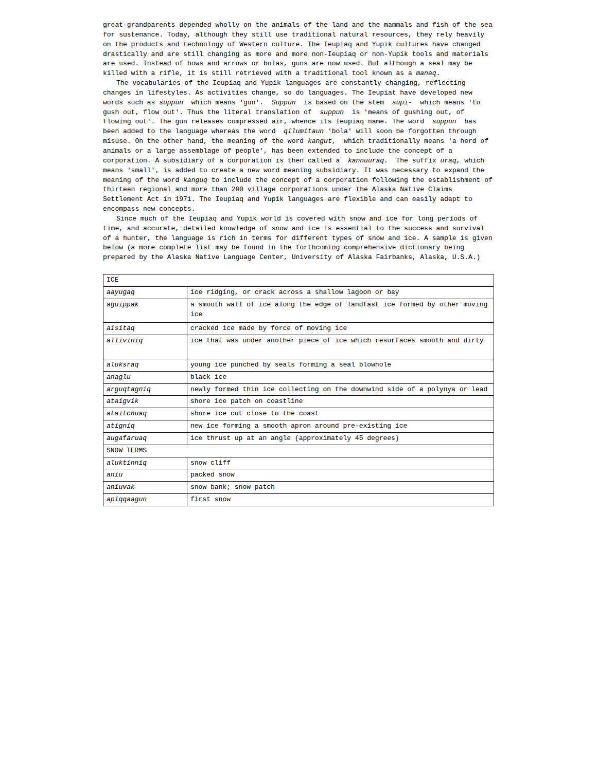great-grandparents depended wholly on the animals of the land and the mammals and fish of the sea for sustenance. Today, although they still use traditional natural resources, they rely heavily on the products and technology of Western culture. The Ieupiaq and Yupik cultures have changed drastically and are still changing as more and more non-Ieupiaq or non-Yupik tools and materials are used. Instead of bows and arrows or bolas, guns are now used. But although a seal may be killed with a rifle, it is still retrieved with a traditional tool known as a manaq.
The vocabularies of the Ieupiaq and Yupik languages are constantly changing, reflecting changes in lifestyles. As activities change, so do languages. The Ieupiat have developed new words such as suppun which means 'gun'. Suppun is based on the stem supi- which means 'to gush out, flow out'. Thus the literal translation of suppun is 'means of gushing out, of flowing out'. The gun releases compressed air, whence its Ieupiaq name. The word suppun has been added to the language whereas the word qilumitaun 'bola' will soon be forgotten through misuse. On the other hand, the meaning of the word kangut, which traditionally means 'a herd of animals or a large assemblage of people', has been extended to include the concept of a corporation. A subsidiary of a corporation is then called a kannuuraq. The suffix uraq, which means 'small', is added to create a new word meaning subsidiary. It was necessary to expand the meaning of the word kanguq to include the concept of a corporation following the establishment of thirteen regional and more than 200 village corporations under the Alaska Native Claims Settlement Act in 1971. The Ieupiaq and Yupik languages are flexible and can easily adapt to encompass new concepts.
Since much of the Ieupiaq and Yupik world is covered with snow and ice for long periods of time, and accurate, detailed knowledge of snow and ice is essential to the success and survival of a hunter, the language is rich in terms for different types of snow and ice. A sample is given below (a more complete list may be found in the forthcoming comprehensive dictionary being prepared by the Alaska Native Language Center, University of Alaska Fairbanks, Alaska, U.S.A.)
| ICE |
| aayugaq | ice ridging, or crack across a shallow lagoon or bay |
| aguippak | a smooth wall of ice along the edge of landfast ice formed by other moving ice |
| aisitaq | cracked ice made by force of moving ice |
| alliviniq | ice that was under another piece of ice which resurfaces smooth and dirty |
| aluksraq | young ice punched by seals forming a seal blowhole |
| anaglu | black ice |
| arguqtagniq | newly formed thin ice collecting on the downwind side of a polynya or lead |
| ataigvik | shore ice patch on coastline |
| ataitchuaq | shore ice cut close to the coast |
| atigniq | new ice forming a smooth apron around pre-existing ice |
| auga f aruaq | ice thrust up at an angle (approximately 45 degrees) |
| SNOW TERMS |
| aluktinniq | snow cliff |
| aniu | packed snow |
| aniuvak | snow bank; snow patch |
| apiqqaagun | first snow |